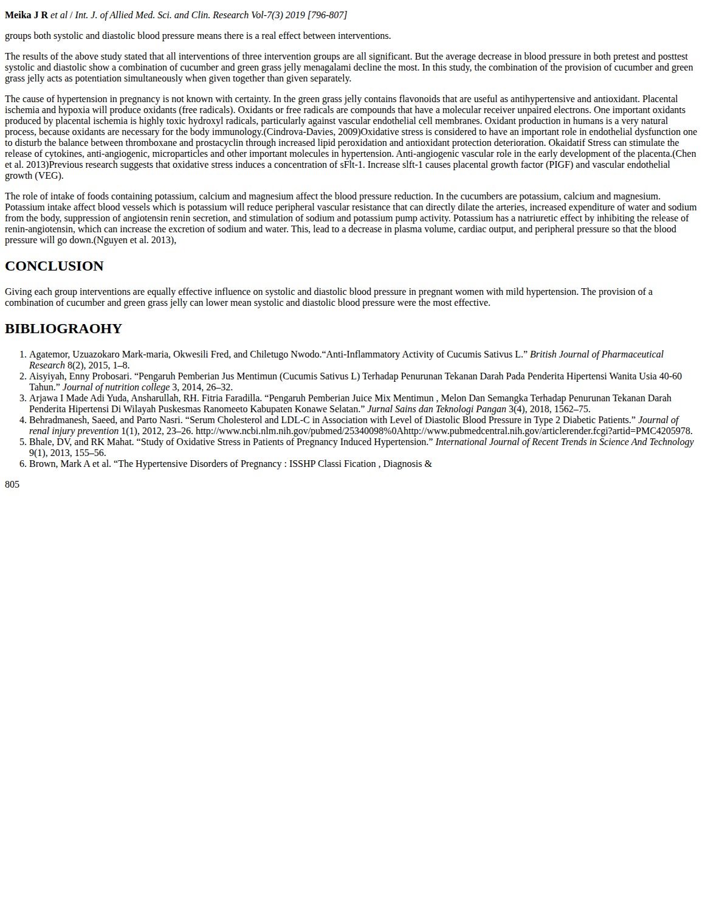Meika J R et al / Int. J. of Allied Med. Sci. and Clin. Research Vol-7(3) 2019 [796-807]
groups both systolic and diastolic blood pressure means there is a real effect between interventions.
The results of the above study stated that all interventions of three intervention groups are all significant. But the average decrease in blood pressure in both pretest and posttest systolic and diastolic show a combination of cucumber and green grass jelly menagalami decline the most. In this study, the combination of the provision of cucumber and green grass jelly acts as potentiation simultaneously when given together than given separately.
The cause of hypertension in pregnancy is not known with certainty. In the green grass jelly contains flavonoids that are useful as antihypertensive and antioxidant. Placental ischemia and hypoxia will produce oxidants (free radicals). Oxidants or free radicals are compounds that have a molecular receiver unpaired electrons. One important oxidants produced by placental ischemia is highly toxic hydroxyl radicals, particularly against vascular endothelial cell membranes. Oxidant production in humans is a very natural process, because oxidants are necessary for the body immunology.(Cindrova-Davies, 2009)Oxidative stress is considered to have an important role in endothelial dysfunction one to disturb the balance between thromboxane and prostacyclin through increased lipid peroxidation and antioxidant protection deterioration. Okaidatif Stress can stimulate the release of cytokines, anti-angiogenic, microparticles and other important molecules in hypertension. Anti-angiogenic vascular role in the early development of the placenta.(Chen et al. 2013)Previous research suggests that oxidative stress induces a concentration of sFlt-1. Increase slft-1 causes placental growth factor (PIGF) and vascular endothelial growth (VEG).
The role of intake of foods containing potassium, calcium and magnesium affect the blood pressure reduction. In the cucumbers are potassium, calcium and magnesium. Potassium intake affect blood vessels which is potassium will reduce peripheral vascular resistance that can directly dilate the arteries, increased expenditure of water and sodium from the body, suppression of angiotensin renin secretion, and stimulation of sodium and potassium pump activity. Potassium has a natriuretic effect by inhibiting the release of renin-angiotensin, which can increase the excretion of sodium and water. This, lead to a decrease in plasma volume, cardiac output, and peripheral pressure so that the blood pressure will go down.(Nguyen et al. 2013),
CONCLUSION
Giving each group interventions are equally effective influence on systolic and diastolic blood pressure in pregnant women with mild hypertension. The provision of a combination of cucumber and green grass jelly can lower mean systolic and diastolic blood pressure were the most effective.
BIBLIOGRAOHY
Agatemor, Uzuazokaro Mark-maria, Okwesili Fred, and Chiletugo Nwodo.“Anti-Inflammatory Activity of Cucumis Sativus L.” British Journal of Pharmaceutical Research 8(2), 2015, 1–8.
Aisyiyah, Enny Probosari. “Pengaruh Pemberian Jus Mentimun (Cucumis Sativus L) Terhadap Penurunan Tekanan Darah Pada Penderita Hipertensi Wanita Usia 40-60 Tahun.” Journal of nutrition college 3, 2014, 26–32.
Arjawa I Made Adi Yuda, Ansharullah, RH. Fitria Faradilla. “Pengaruh Pemberian Juice Mix Mentimun , Melon Dan Semangka Terhadap Penurunan Tekanan Darah Penderita Hipertensi Di Wilayah Puskesmas Ranomeeto Kabupaten Konawe Selatan.” Jurnal Sains dan Teknologi Pangan 3(4), 2018, 1562–75.
Behradmanesh, Saeed, and Parto Nasri. “Serum Cholesterol and LDL-C in Association with Level of Diastolic Blood Pressure in Type 2 Diabetic Patients.” Journal of renal injury prevention 1(1), 2012, 23–26. http://www.ncbi.nlm.nih.gov/pubmed/25340098%0Ahttp://www.pubmedcentral.nih.gov/articlerender.fcgi?artid=PMC4205978.
Bhale, DV, and RK Mahat. “Study of Oxidative Stress in Patients of Pregnancy Induced Hypertension.” International Journal of Recent Trends in Science And Technology 9(1), 2013, 155–56.
Brown, Mark A et al. “The Hypertensive Disorders of Pregnancy : ISSHP Classi Fication , Diagnosis &
805